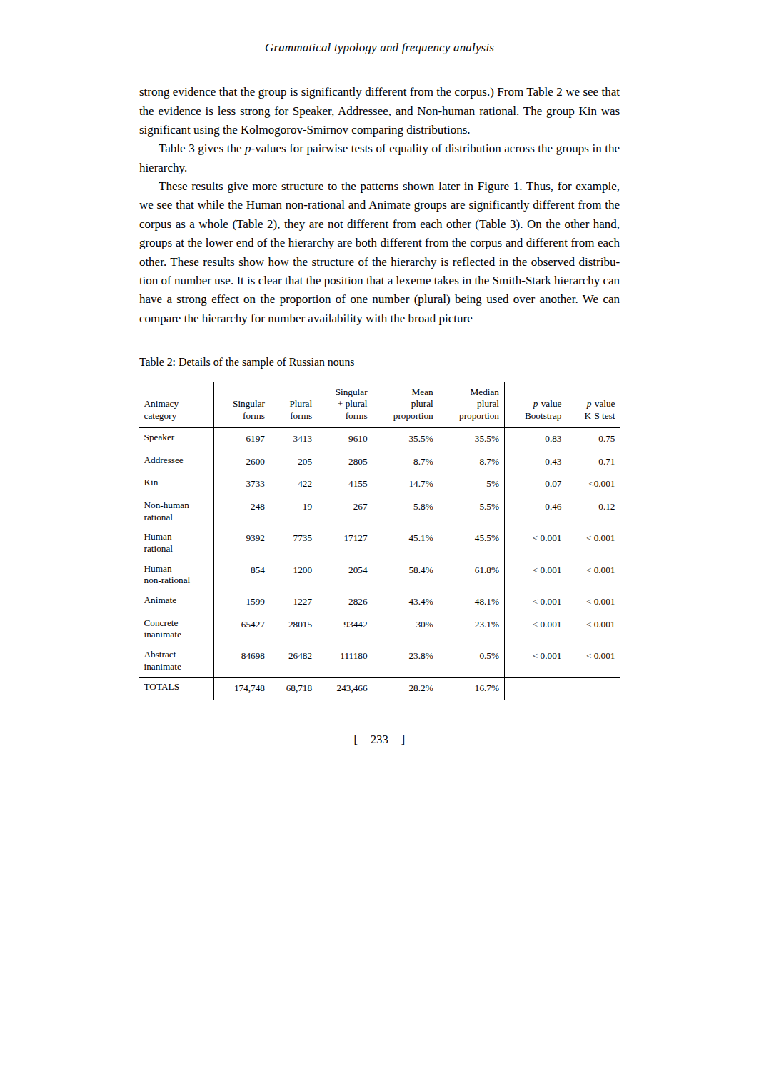Grammatical typology and frequency analysis
strong evidence that the group is significantly different from the corpus.) From Table 2 we see that the evidence is less strong for Speaker, Addressee, and Non-human rational. The group Kin was significant using the Kolmogorov-Smirnov comparing distributions.
Table 3 gives the p-values for pairwise tests of equality of distribution across the groups in the hierarchy.
These results give more structure to the patterns shown later in Figure 1. Thus, for example, we see that while the Human non-rational and Animate groups are significantly different from the corpus as a whole (Table 2), they are not different from each other (Table 3). On the other hand, groups at the lower end of the hierarchy are both different from the corpus and different from each other. These results show how the structure of the hierarchy is reflected in the observed distribution of number use. It is clear that the position that a lexeme takes in the Smith-Stark hierarchy can have a strong effect on the proportion of one number (plural) being used over another. We can compare the hierarchy for number availability with the broad picture
Table 2: Details of the sample of Russian nouns
| Animacy category | Singular forms | Plural forms | Singular + plural forms | Mean plural proportion | Median plural proportion | p -value Bootstrap | p -value K-S test |
| --- | --- | --- | --- | --- | --- | --- | --- |
| Speaker | 6197 | 3413 | 9610 | 35.5% | 35.5% | 0.83 | 0.75 |
| Addressee | 2600 | 205 | 2805 | 8.7% | 8.7% | 0.43 | 0.71 |
| Kin | 3733 | 422 | 4155 | 14.7% | 5% | 0.07 | <0.001 |
| Non-human rational | 248 | 19 | 267 | 5.8% | 5.5% | 0.46 | 0.12 |
| Human rational | 9392 | 7735 | 17127 | 45.1% | 45.5% | < 0.001 | < 0.001 |
| Human non-rational | 854 | 1200 | 2054 | 58.4% | 61.8% | < 0.001 | < 0.001 |
| Animate | 1599 | 1227 | 2826 | 43.4% | 48.1% | < 0.001 | < 0.001 |
| Concrete inanimate | 65427 | 28015 | 93442 | 30% | 23.1% | < 0.001 | < 0.001 |
| Abstract inanimate | 84698 | 26482 | 111180 | 23.8% | 0.5% | < 0.001 | < 0.001 |
| TOTALS | 174,748 | 68,718 | 243,466 | 28.2% | 16.7% | | |
[ 233 ]